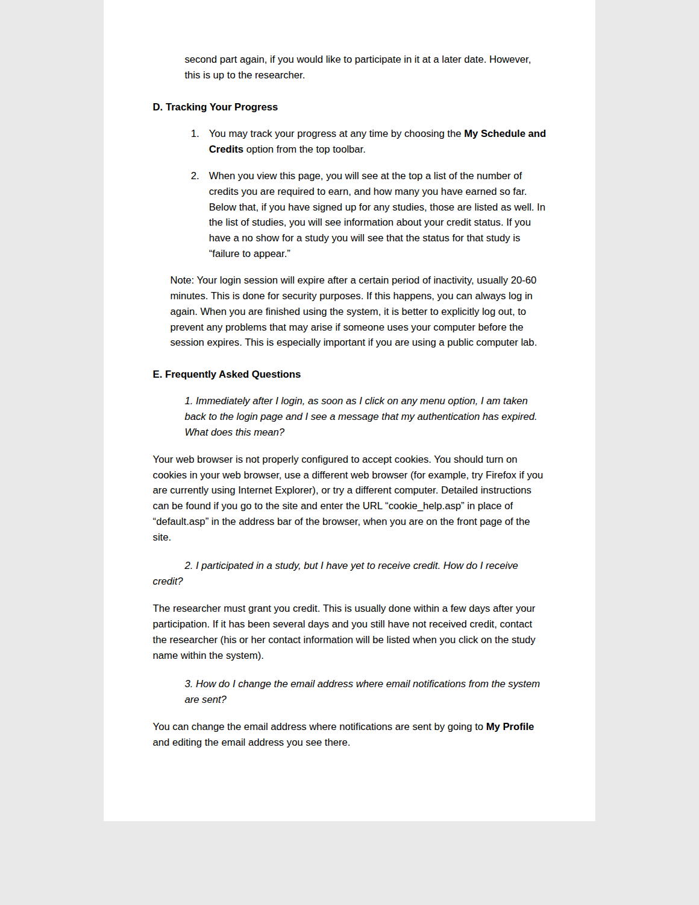second part again, if you would like to participate in it at a later date. However, this is up to the researcher.
D. Tracking Your Progress
You may track your progress at any time by choosing the My Schedule and Credits option from the top toolbar.
When you view this page, you will see at the top a list of the number of credits you are required to earn, and how many you have earned so far. Below that, if you have signed up for any studies, those are listed as well. In the list of studies, you will see information about your credit status. If you have a no show for a study you will see that the status for that study is “failure to appear.”
Note: Your login session will expire after a certain period of inactivity, usually 20-60 minutes. This is done for security purposes. If this happens, you can always log in again. When you are finished using the system, it is better to explicitly log out, to prevent any problems that may arise if someone uses your computer before the session expires. This is especially important if you are using a public computer lab.
E. Frequently Asked Questions
1. Immediately after I login, as soon as I click on any menu option, I am taken back to the login page and I see a message that my authentication has expired. What does this mean?
Your web browser is not properly configured to accept cookies. You should turn on cookies in your web browser, use a different web browser (for example, try Firefox if you are currently using Internet Explorer), or try a different computer. Detailed instructions can be found if you go to the site and enter the URL “cookie_help.asp” in place of “default.asp” in the address bar of the browser, when you are on the front page of the site.
2. I participated in a study, but I have yet to receive credit. How do I receive credit?
The researcher must grant you credit. This is usually done within a few days after your participation. If it has been several days and you still have not received credit, contact the researcher (his or her contact information will be listed when you click on the study name within the system).
3. How do I change the email address where email notifications from the system are sent?
You can change the email address where notifications are sent by going to My Profile and editing the email address you see there.